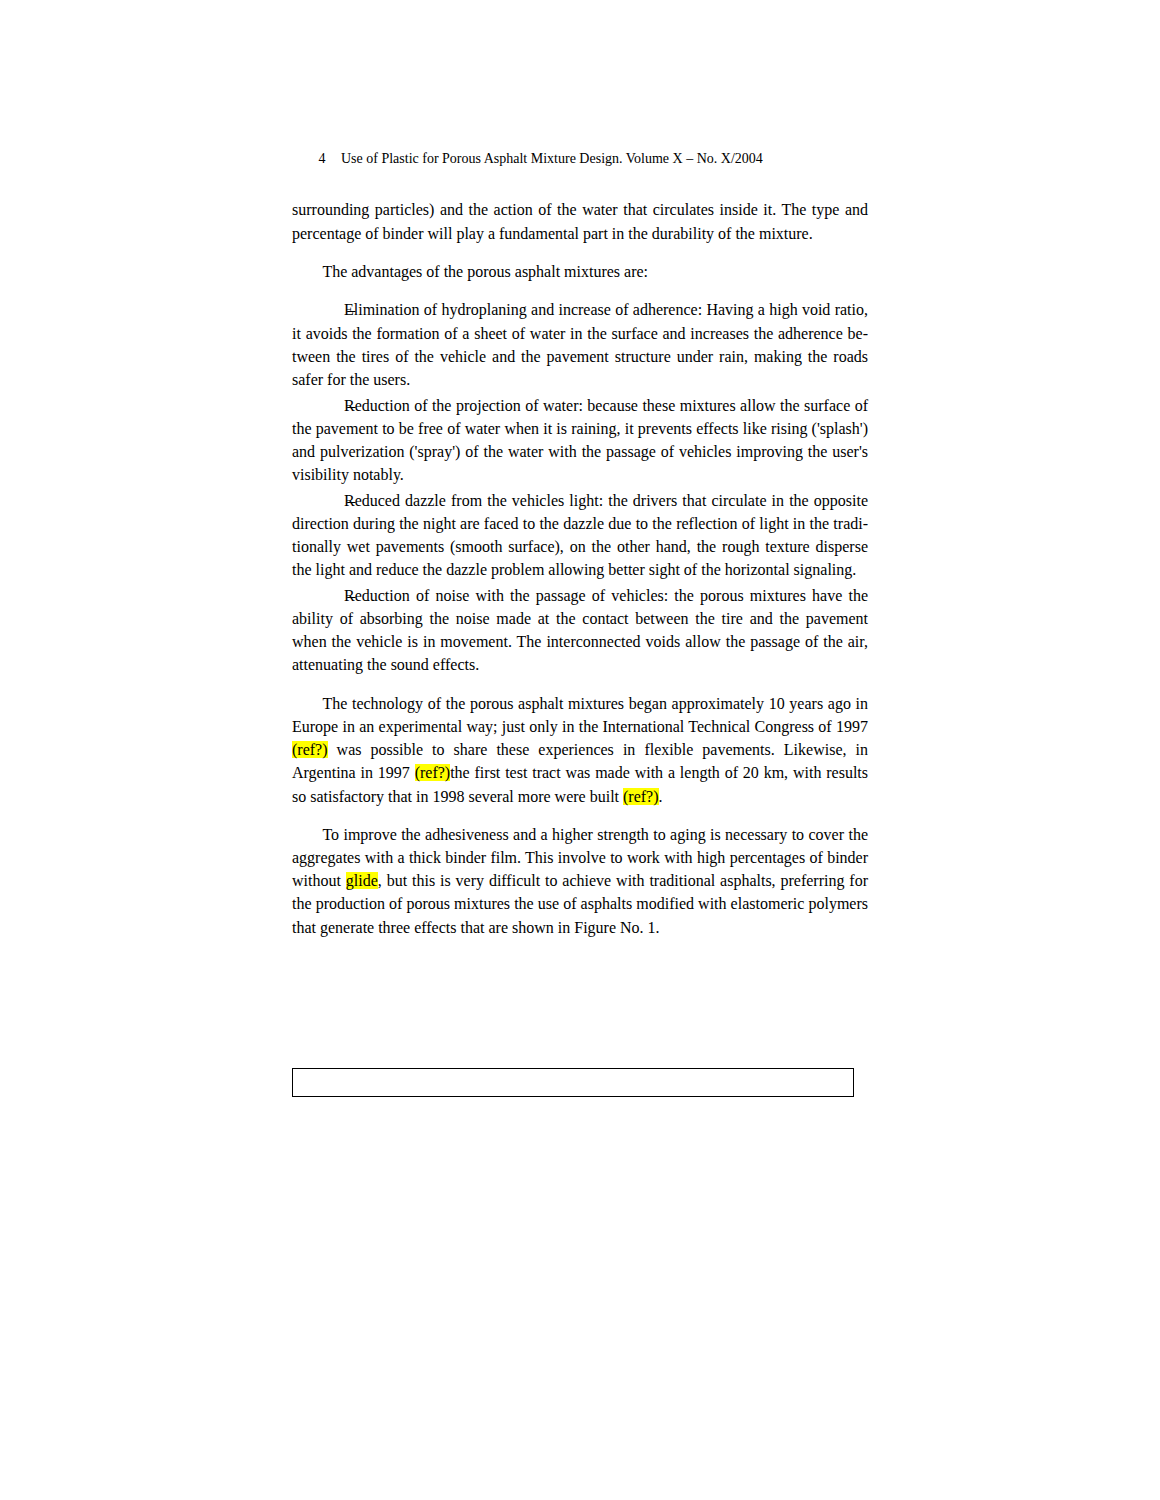4 Use of Plastic for Porous Asphalt Mixture Design. Volume X – No. X/2004
surrounding particles) and the action of the water that circulates inside it. The type and percentage of binder will play a fundamental part in the durability of the mixture.
The advantages of the porous asphalt mixtures are:
Elimination of hydroplaning and increase of adherence: Having a high void ratio, it avoids the formation of a sheet of water in the surface and increases the adherence between the tires of the vehicle and the pavement structure under rain, making the roads safer for the users.
Reduction of the projection of water: because these mixtures allow the surface of the pavement to be free of water when it is raining, it prevents effects like rising ('splash') and pulverization ('spray') of the water with the passage of vehicles improving the user's visibility notably.
Reduced dazzle from the vehicles light: the drivers that circulate in the opposite direction during the night are faced to the dazzle due to the reflection of light in the traditionally wet pavements (smooth surface), on the other hand, the rough texture disperse the light and reduce the dazzle problem allowing better sight of the horizontal signaling.
Reduction of noise with the passage of vehicles: the porous mixtures have the ability of absorbing the noise made at the contact between the tire and the pavement when the vehicle is in movement. The interconnected voids allow the passage of the air, attenuating the sound effects.
The technology of the porous asphalt mixtures began approximately 10 years ago in Europe in an experimental way; just only in the International Technical Congress of 1997 (ref?) was possible to share these experiences in flexible pavements. Likewise, in Argentina in 1997 (ref?) the first test tract was made with a length of 20 km, with results so satisfactory that in 1998 several more were built (ref?).
To improve the adhesiveness and a higher strength to aging is necessary to cover the aggregates with a thick binder film. This involve to work with high percentages of binder without glide, but this is very difficult to achieve with traditional asphalts, preferring for the production of porous mixtures the use of asphalts modified with elastomeric polymers that generate three effects that are shown in Figure No. 1.